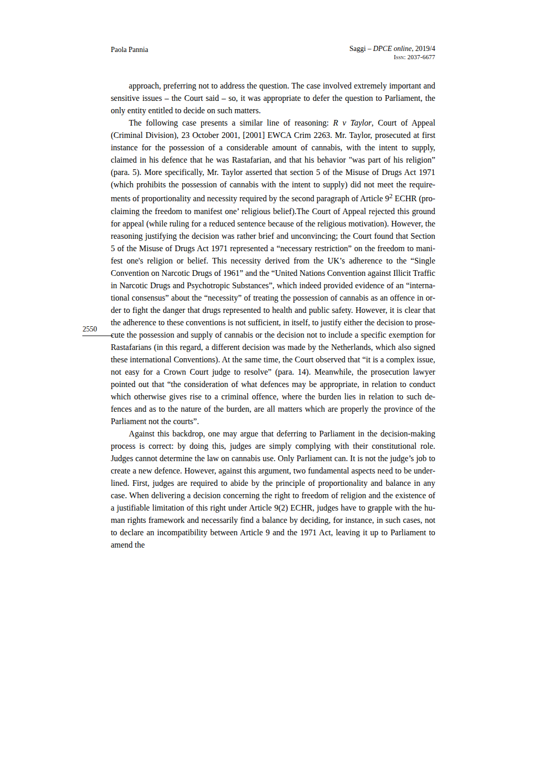Paola Pannia
Saggi – DPCE online, 2019/4
Issn: 2037-6677
2550
approach, preferring not to address the question. The case involved extremely important and sensitive issues – the Court said – so, it was appropriate to defer the question to Parliament, the only entity entitled to decide on such matters.
The following case presents a similar line of reasoning: R v Taylor, Court of Appeal (Criminal Division), 23 October 2001, [2001] EWCA Crim 2263. Mr. Taylor, prosecuted at first instance for the possession of a considerable amount of cannabis, with the intent to supply, claimed in his defence that he was Rastafarian, and that his behavior "was part of his religion” (para. 5). More specifically, Mr. Taylor asserted that section 5 of the Misuse of Drugs Act 1971 (which prohibits the possession of cannabis with the intent to supply) did not meet the requirements of proportionality and necessity required by the second paragraph of Article 92 ECHR (proclaiming the freedom to manifest one’ religious belief).The Court of Appeal rejected this ground for appeal (while ruling for a reduced sentence because of the religious motivation). However, the reasoning justifying the decision was rather brief and unconvincing; the Court found that Section 5 of the Misuse of Drugs Act 1971 represented a “necessary restriction” on the freedom to manifest one's religion or belief. This necessity derived from the UK’s adherence to the “Single Convention on Narcotic Drugs of 1961” and the “United Nations Convention against Illicit Traffic in Narcotic Drugs and Psychotropic Substances”, which indeed provided evidence of an “international consensus” about the “necessity” of treating the possession of cannabis as an offence in order to fight the danger that drugs represented to health and public safety. However, it is clear that the adherence to these conventions is not sufficient, in itself, to justify either the decision to prosecute the possession and supply of cannabis or the decision not to include a specific exemption for Rastafarians (in this regard, a different decision was made by the Netherlands, which also signed these international Conventions). At the same time, the Court observed that “it is a complex issue, not easy for a Crown Court judge to resolve” (para. 14). Meanwhile, the prosecution lawyer pointed out that “the consideration of what defences may be appropriate, in relation to conduct which otherwise gives rise to a criminal offence, where the burden lies in relation to such defences and as to the nature of the burden, are all matters which are properly the province of the Parliament not the courts”.
Against this backdrop, one may argue that deferring to Parliament in the decision-making process is correct: by doing this, judges are simply complying with their constitutional role. Judges cannot determine the law on cannabis use. Only Parliament can. It is not the judge’s job to create a new defence. However, against this argument, two fundamental aspects need to be underlined. First, judges are required to abide by the principle of proportionality and balance in any case. When delivering a decision concerning the right to freedom of religion and the existence of a justifiable limitation of this right under Article 9(2) ECHR, judges have to grapple with the human rights framework and necessarily find a balance by deciding, for instance, in such cases, not to declare an incompatibility between Article 9 and the 1971 Act, leaving it up to Parliament to amend the